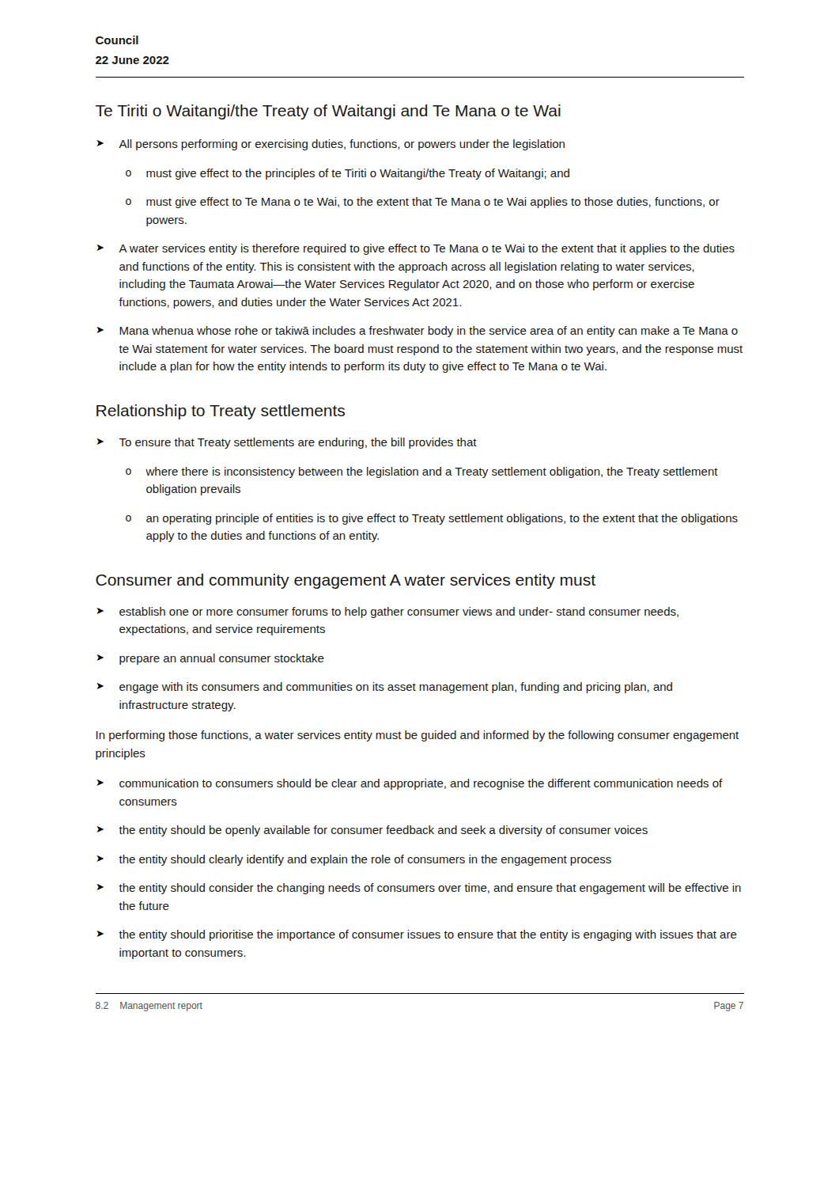Council
22 June 2022
Te Tiriti o Waitangi/the Treaty of Waitangi and Te Mana o te Wai
All persons performing or exercising duties, functions, or powers under the legislation
must give effect to the principles of te Tiriti o Waitangi/the Treaty of Waitangi; and
must give effect to Te Mana o te Wai, to the extent that Te Mana o te Wai applies to those duties, functions, or powers.
A water services entity is therefore required to give effect to Te Mana o te Wai to the extent that it applies to the duties and functions of the entity. This is consistent with the approach across all legislation relating to water services, including the Taumata Arowai—the Water Services Regulator Act 2020, and on those who perform or exercise functions, powers, and duties under the Water Services Act 2021.
Mana whenua whose rohe or takiwā includes a freshwater body in the service area of an entity can make a Te Mana o te Wai statement for water services. The board must respond to the statement within two years, and the response must include a plan for how the entity intends to perform its duty to give effect to Te Mana o te Wai.
Relationship to Treaty settlements
To ensure that Treaty settlements are enduring, the bill provides that
where there is inconsistency between the legislation and a Treaty settlement obligation, the Treaty settlement obligation prevails
an operating principle of entities is to give effect to Treaty settlement obligations, to the extent that the obligations apply to the duties and functions of an entity.
Consumer and community engagement A water services entity must
establish one or more consumer forums to help gather consumer views and under- stand consumer needs, expectations, and service requirements
prepare an annual consumer stocktake
engage with its consumers and communities on its asset management plan, funding and pricing plan, and infrastructure strategy.
In performing those functions, a water services entity must be guided and informed by the following consumer engagement principles
communication to consumers should be clear and appropriate, and recognise the different communication needs of consumers
the entity should be openly available for consumer feedback and seek a diversity of consumer voices
the entity should clearly identify and explain the role of consumers in the engagement process
the entity should consider the changing needs of consumers over time, and ensure that engagement will be effective in the future
the entity should prioritise the importance of consumer issues to ensure that the entity is engaging with issues that are important to consumers.
8.2 Management report
Page 7